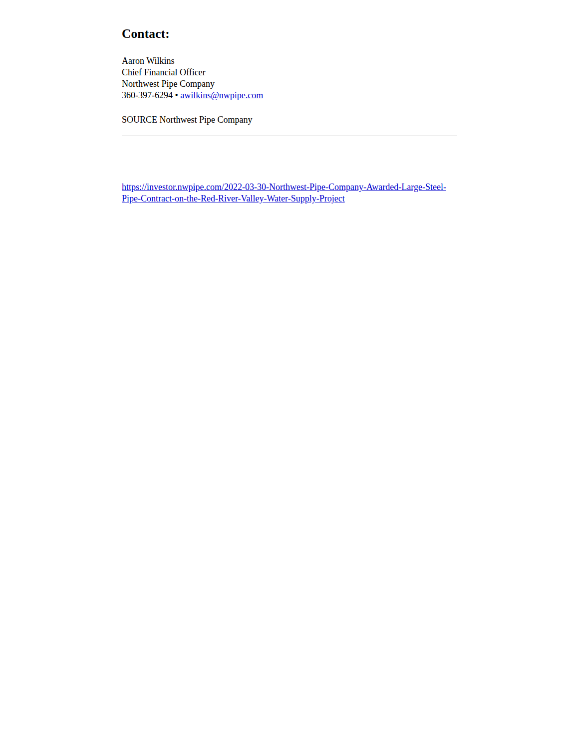Contact:
Aaron Wilkins
Chief Financial Officer
Northwest Pipe Company
360-397-6294 • awilkins@nwpipe.com
SOURCE Northwest Pipe Company
https://investor.nwpipe.com/2022-03-30-Northwest-Pipe-Company-Awarded-Large-Steel-Pipe-Contract-on-the-Red-River-Valley-Water-Supply-Project